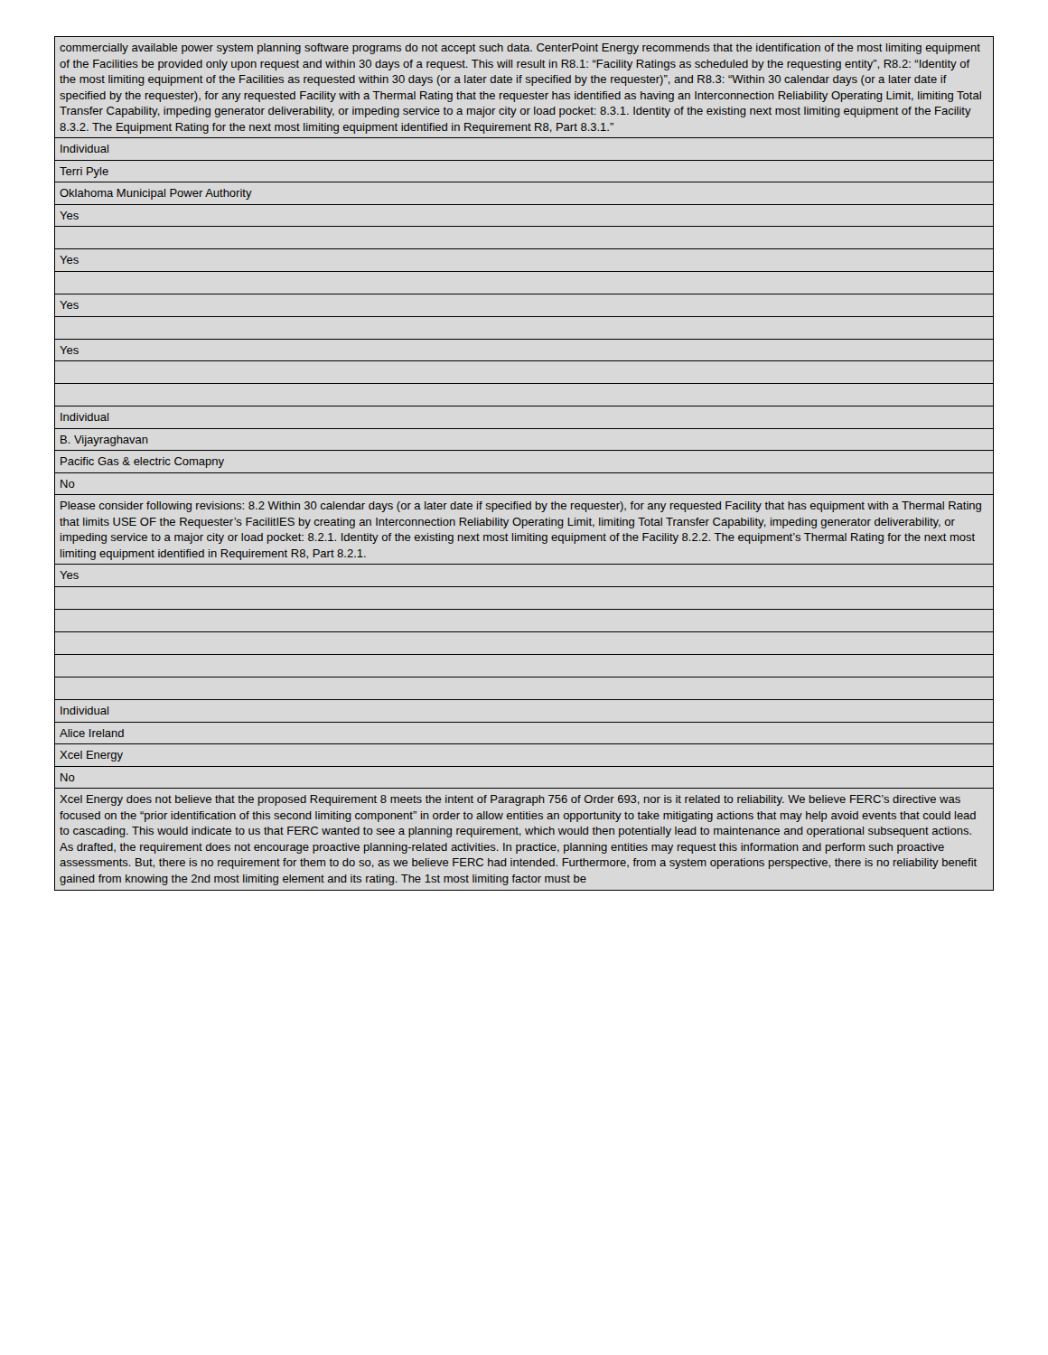| commercially available power system planning software programs do not accept such data. CenterPoint Energy recommends that the identification of the most limiting equipment of the Facilities be provided only upon request and within 30 days of a request. This will result in R8.1: “Facility Ratings as scheduled by the requesting entity”, R8.2: “Identity of the most limiting equipment of the Facilities as requested within 30 days (or a later date if specified by the requester)”, and R8.3: “Within 30 calendar days (or a later date if specified by the requester), for any requested Facility with a Thermal Rating that the requester has identified as having an Interconnection Reliability Operating Limit, limiting Total Transfer Capability, impeding generator deliverability, or impeding service to a major city or load pocket: 8.3.1. Identity of the existing next most limiting equipment of the Facility 8.3.2. The Equipment Rating for the next most limiting equipment identified in Requirement R8, Part 8.3.1.” |
| Individual |
| Terri Pyle |
| Oklahoma Municipal Power Authority |
| Yes |
| Yes |
| Yes |
| Yes |
| Individual |
| B. Vijayraghavan |
| Pacific Gas & electric Comapny |
| No |
| Please consider following revisions: 8.2 Within 30 calendar days (or a later date if specified by the requester), for any requested Facility that has equipment with a Thermal Rating that limits USE OF the Requester’s FacilitIES by creating an Interconnection Reliability Operating Limit, limiting Total Transfer Capability, impeding generator deliverability, or impeding service to a major city or load pocket: 8.2.1. Identity of the existing next most limiting equipment of the Facility 8.2.2. The equipment’s Thermal Rating for the next most limiting equipment identified in Requirement R8, Part 8.2.1. |
| Yes |
| Individual |
| Alice Ireland |
| Xcel Energy |
| No |
| Xcel Energy does not believe that the proposed Requirement 8 meets the intent of Paragraph 756 of Order 693, nor is it related to reliability. We believe FERC’s directive was focused on the “prior identification of this second limiting component” in order to allow entities an opportunity to take mitigating actions that may help avoid events that could lead to cascading. This would indicate to us that FERC wanted to see a planning requirement, which would then potentially lead to maintenance and operational subsequent actions. As drafted, the requirement does not encourage proactive planning-related activities. In practice, planning entities may request this information and perform such proactive assessments. But, there is no requirement for them to do so, as we believe FERC had intended. Furthermore, from a system operations perspective, there is no reliability benefit gained from knowing the 2nd most limiting element and its rating. The 1st most limiting factor must be |